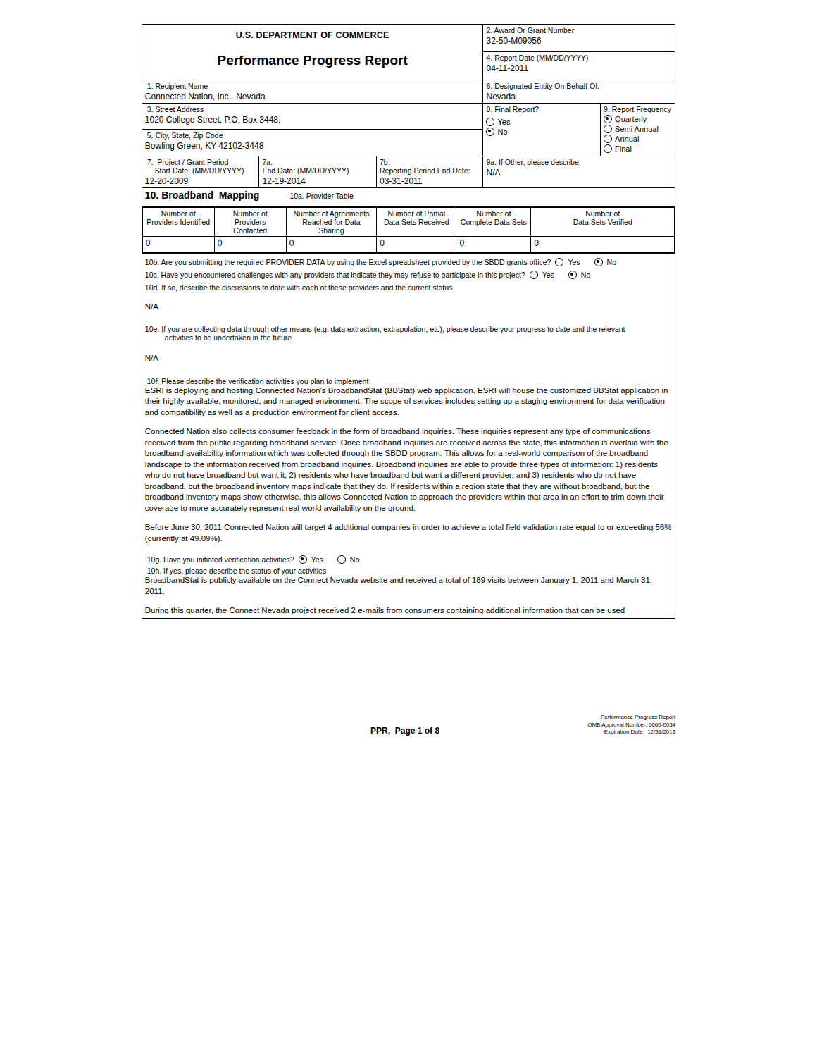| U.S. DEPARTMENT OF COMMERCE Performance Progress Report | 2. Award Or Grant Number 32-50-M09056 |
| 4. Report Date (MM/DD/YYYY) 04-11-2011 |
| 1. Recipient Name Connected Nation, Inc - Nevada | 6. Designated Entity On Behalf Of: Nevada |
| 3. Street Address 1020 College Street, P.O. Box 3448, | 8. Final Report? Yes No | 9. Report Frequency Quarterly Semi Annual Annual Final |
| 5. City, State, Zip Code Bowling Green, KY 42102-3448 |
| 7. Project / Grant Period Start Date: (MM/DD/YYYY) 12-20-2009 | 7a. End Date: (MM/DD/YYYY) 12-19-2014 | 7b. Reporting Period End Date: 03-31-2011 | 9a. If Other, please describe: N/A |
| 10. Broadband Mapping 10a. Provider Table |
| / Number of Providers Identified / Number of Providers Contacted / Number of Agreements Reached for Data Sharing / Number of Partial Data Sets Received / Number of Complete Data Sets / Number of Data Sets Verified / / 0 / 0 / 0 / 0 / 0 / 0 / |
| 10b. Are you submitting the required PROVIDER DATA by using the Excel spreadsheet provided by the SBDD grants office? Yes No 10c. Have you encountered challenges with any providers that indicate they may refuse to participate in this project? Yes No 10d. If so, describe the discussions to date with each of these providers and the current status N/A 10e. If you are collecting data through other means (e.g. data extraction, extrapolation, etc), please describe your progress to date and the relevant activities to be undertaken in the future N/A 10f. Please describe the verification activities you plan to implement ESRI is deploying and hosting Connected Nation’s BroadbandStat (BBStat) web application. ESRI will house the customized BBStat application in their highly available, monitored, and managed environment. The scope of services includes setting up a staging environment for data verification and compatibility as well as a production environment for client access. Connected Nation also collects consumer feedback in the form of broadband inquiries. These inquiries represent any type of communications received from the public regarding broadband service. Once broadband inquiries are received across the state, this information is overlaid with the broadband availability information which was collected through the SBDD program. This allows for a real-world comparison of the broadband landscape to the information received from broadband inquiries. Broadband inquiries are able to provide three types of information: 1) residents who do not have broadband but want it; 2) residents who have broadband but want a different provider; and 3) residents who do not have broadband, but the broadband inventory maps indicate that they do. If residents within a region state that they are without broadband, but the broadband inventory maps show otherwise, this allows Connected Nation to approach the providers within that area in an effort to trim down their coverage to more accurately represent real-world availability on the ground. Before June 30, 2011 Connected Nation will target 4 additional companies in order to achieve a total field validation rate equal to or exceeding 56% (currently at 49.09%). 10g. Have you initiated verification activities? Yes No 10h. If yes, please describe the status of your activities BroadbandStat is publicly available on the Connect Nevada website and received a total of 189 visits between January 1, 2011 and March 31, 2011. During this quarter, the Connect Nevada project received 2 e-mails from consumers containing additional information that can be used |
PPR, Page 1 of 8
Performance Progress Report
OMB Approval Number: 0660-0034
Expiration Date: 12/31/2013